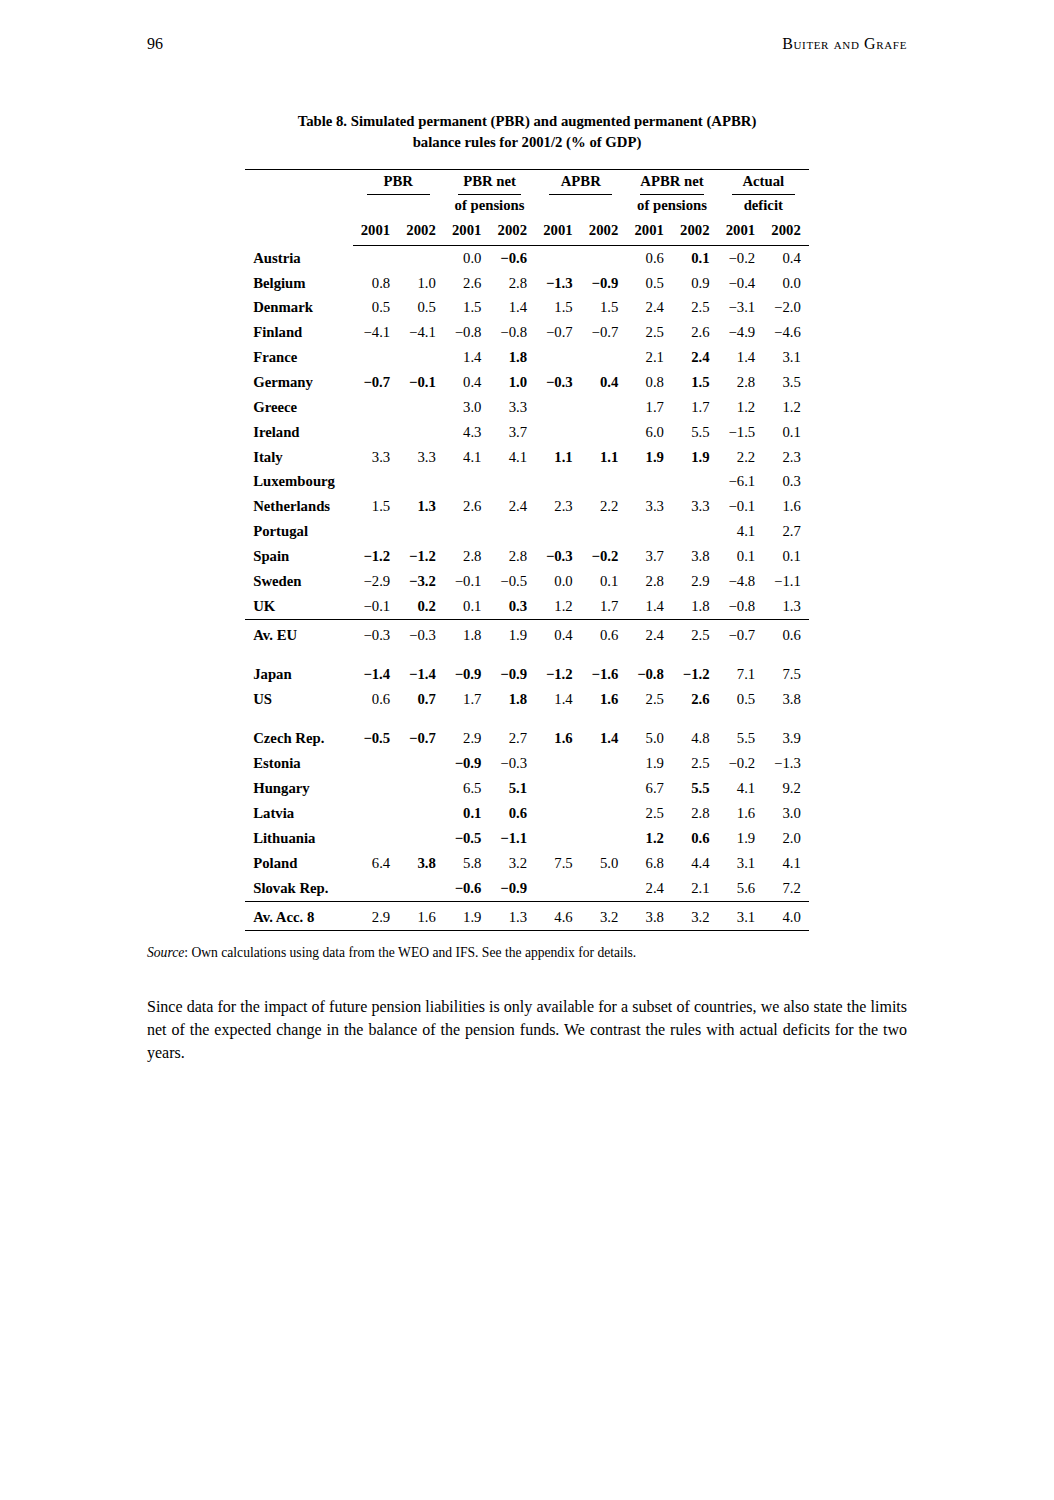96 Buiter and Grafe
Table 8. Simulated permanent (PBR) and augmented permanent (APBR) balance rules for 2001/2 (% of GDP)
| | PBR | PBR net | APBR | APBR net | Actual |
| --- | --- | --- | --- | --- | --- |
| | of pensions | | of pensions | deficit |
| 2001 | 2002 | 2001 | 2002 | 2001 | 2002 | 2001 | 2002 | 2001 | 2002 |
| Austria | | | 0.0 | −0.6 | | | 0.6 | 0.1 | −0.2 | 0.4 |
| Belgium | 0.8 | 1.0 | 2.6 | 2.8 | −1.3 | −0.9 | 0.5 | 0.9 | −0.4 | 0.0 |
| Denmark | 0.5 | 0.5 | 1.5 | 1.4 | 1.5 | 1.5 | 2.4 | 2.5 | −3.1 | −2.0 |
| Finland | −4.1 | −4.1 | −0.8 | −0.8 | −0.7 | −0.7 | 2.5 | 2.6 | −4.9 | −4.6 |
| France | | | 1.4 | 1.8 | | | 2.1 | 2.4 | 1.4 | 3.1 |
| Germany | −0.7 | −0.1 | 0.4 | 1.0 | −0.3 | 0.4 | 0.8 | 1.5 | 2.8 | 3.5 |
| Greece | | | 3.0 | 3.3 | | | 1.7 | 1.7 | 1.2 | 1.2 |
| Ireland | | | 4.3 | 3.7 | | | 6.0 | 5.5 | −1.5 | 0.1 |
| Italy | 3.3 | 3.3 | 4.1 | 4.1 | 1.1 | 1.1 | 1.9 | 1.9 | 2.2 | 2.3 |
| Luxembourg | | | | | | | | | −6.1 | 0.3 |
| Netherlands | 1.5 | 1.3 | 2.6 | 2.4 | 2.3 | 2.2 | 3.3 | 3.3 | −0.1 | 1.6 |
| Portugal | | | | | | | | | 4.1 | 2.7 |
| Spain | −1.2 | −1.2 | 2.8 | 2.8 | −0.3 | −0.2 | 3.7 | 3.8 | 0.1 | 0.1 |
| Sweden | −2.9 | −3.2 | −0.1 | −0.5 | 0.0 | 0.1 | 2.8 | 2.9 | −4.8 | −1.1 |
| UK | −0.1 | 0.2 | 0.1 | 0.3 | 1.2 | 1.7 | 1.4 | 1.8 | −0.8 | 1.3 |
| Av. EU | −0.3 | −0.3 | 1.8 | 1.9 | 0.4 | 0.6 | 2.4 | 2.5 | −0.7 | 0.6 |
| Japan | −1.4 | −1.4 | −0.9 | −0.9 | −1.2 | −1.6 | −0.8 | −1.2 | 7.1 | 7.5 |
| US | 0.6 | 0.7 | 1.7 | 1.8 | 1.4 | 1.6 | 2.5 | 2.6 | 0.5 | 3.8 |
| Czech Rep. | −0.5 | −0.7 | 2.9 | 2.7 | 1.6 | 1.4 | 5.0 | 4.8 | 5.5 | 3.9 |
| Estonia | | | −0.9 | −0.3 | | | 1.9 | 2.5 | −0.2 | −1.3 |
| Hungary | | | 6.5 | 5.1 | | | 6.7 | 5.5 | 4.1 | 9.2 |
| Latvia | | | 0.1 | 0.6 | | | 2.5 | 2.8 | 1.6 | 3.0 |
| Lithuania | | | −0.5 | −1.1 | | | 1.2 | 0.6 | 1.9 | 2.0 |
| Poland | 6.4 | 3.8 | 5.8 | 3.2 | 7.5 | 5.0 | 6.8 | 4.4 | 3.1 | 4.1 |
| Slovak Rep. | | | −0.6 | −0.9 | | | 2.4 | 2.1 | 5.6 | 7.2 |
| Av. Acc. 8 | 2.9 | 1.6 | 1.9 | 1.3 | 4.6 | 3.2 | 3.8 | 3.2 | 3.1 | 4.0 |
Source: Own calculations using data from the WEO and IFS. See the appendix for details.
Since data for the impact of future pension liabilities is only available for a subset of countries, we also state the limits net of the expected change in the balance of the pension funds. We contrast the rules with actual deficits for the two years.